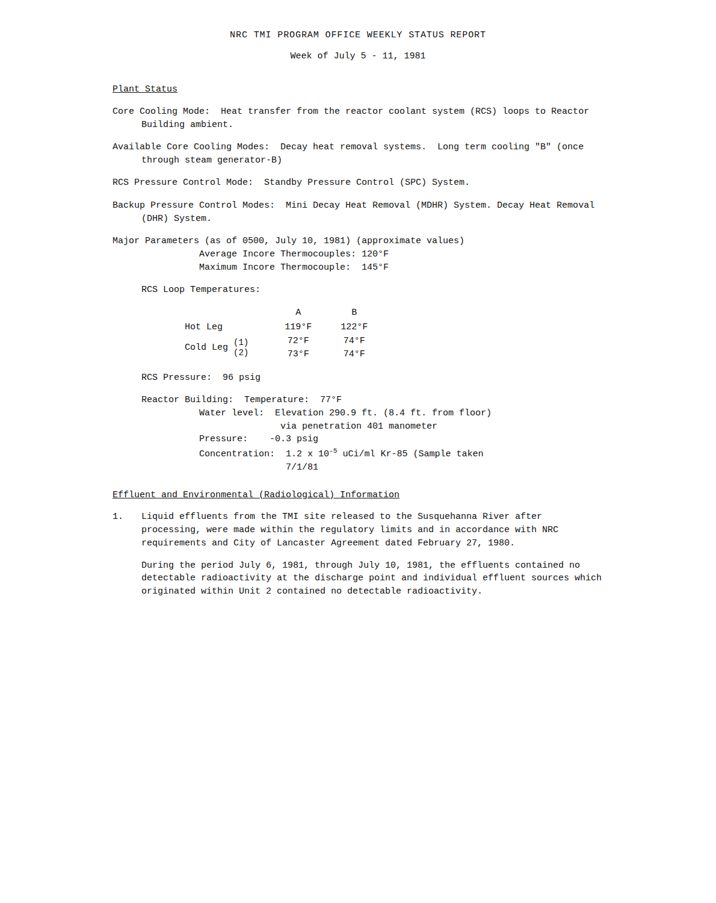NRC TMI PROGRAM OFFICE WEEKLY STATUS REPORT
Week of July 5 - 11, 1981
Plant Status
Core Cooling Mode: Heat transfer from the reactor coolant system (RCS) loops to Reactor Building ambient.
Available Core Cooling Modes: Decay heat removal systems. Long term cooling "B" (once through steam generator-B)
RCS Pressure Control Mode: Standby Pressure Control (SPC) System.
Backup Pressure Control Modes: Mini Decay Heat Removal (MDHR) System. Decay Heat Removal (DHR) System.
Major Parameters (as of 0500, July 10, 1981) (approximate values)
Average Incore Thermocouples: 120°F
Maximum Incore Thermocouple: 145°F
RCS Loop Temperatures:
| | A | B |
| --- | --- | --- |
| Hot Leg | 119°F | 122°F |
| Cold Leg (1) (2) | 72°F 73°F | 74°F 74°F |
RCS Pressure: 96 psig
Reactor Building: Temperature: 77°F
Water level: Elevation 290.9 ft. (8.4 ft. from floor)
via penetration 401 manometer
Pressure: -0.3 psig
Concentration: 1.2 x 10-5 uCi/ml Kr-85 (Sample taken
7/1/81
Effluent and Environmental (Radiological) Information
Liquid effluents from the TMI site released to the Susquehanna River after processing, were made within the regulatory limits and in accordance with NRC requirements and City of Lancaster Agreement dated February 27, 1980.
During the period July 6, 1981, through July 10, 1981, the effluents contained no detectable radioactivity at the discharge point and individual effluent sources which originated within Unit 2 contained no detectable radioactivity.